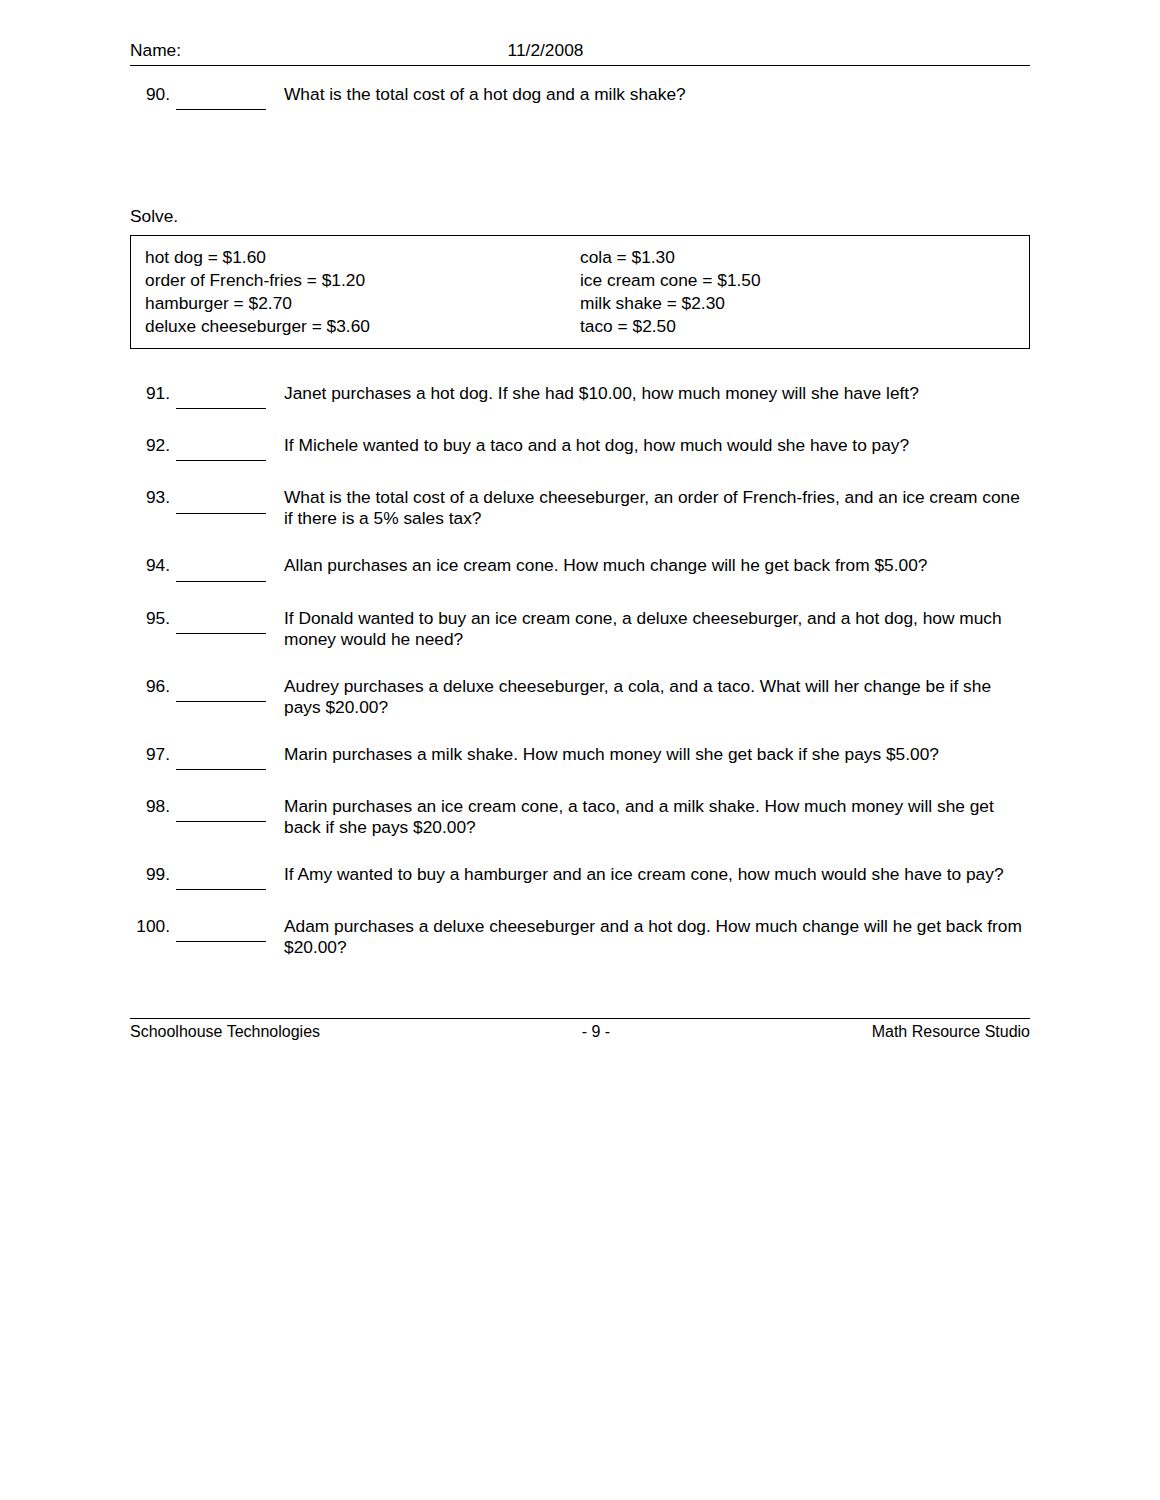Name:
11/2/2008
90.
What is the total cost of a hot dog and a milk shake?
Solve.
| hot dog = $1.60 | cola = $1.30 |
| order of French-fries = $1.20 | ice cream cone = $1.50 |
| hamburger = $2.70 | milk shake = $2.30 |
| deluxe cheeseburger = $3.60 | taco = $2.50 |
91.
Janet purchases a hot dog. If she had $10.00, how much money will she have left?
92.
If Michele wanted to buy a taco and a hot dog, how much would she have to pay?
93.
What is the total cost of a deluxe cheeseburger, an order of French-fries, and an ice cream cone if there is a 5% sales tax?
94.
Allan purchases an ice cream cone. How much change will he get back from $5.00?
95.
If Donald wanted to buy an ice cream cone, a deluxe cheeseburger, and a hot dog, how much money would he need?
96.
Audrey purchases a deluxe cheeseburger, a cola, and a taco. What will her change be if she pays $20.00?
97.
Marin purchases a milk shake. How much money will she get back if she pays $5.00?
98.
Marin purchases an ice cream cone, a taco, and a milk shake. How much money will she get back if she pays $20.00?
99.
If Amy wanted to buy a hamburger and an ice cream cone, how much would she have to pay?
100.
Adam purchases a deluxe cheeseburger and a hot dog. How much change will he get back from $20.00?
Schoolhouse Technologies
- 9 -
Math Resource Studio